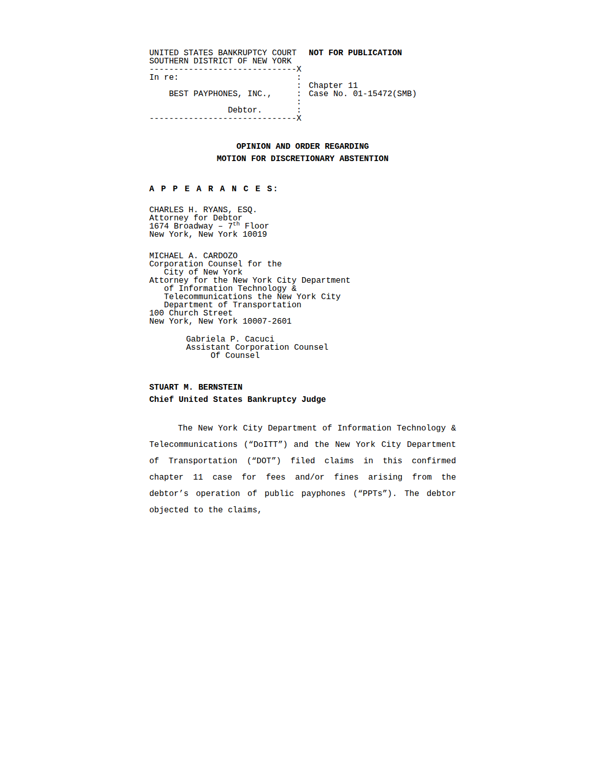| UNITED STATES BANKRUPTCY COURT | | NOT FOR PUBLICATION |
| SOUTHERN DISTRICT OF NEW YORK | | |
------------------------------X
| In re: | : | |
| | : | Chapter 11 |
| BEST PAYPHONES, INC., | : | Case No. 01-15472(SMB) |
| | : | |
| Debtor. | : | |
------------------------------X
OPINION AND ORDER REGARDING
MOTION FOR DISCRETIONARY ABSTENTION
A P P E A R A N C E S:
CHARLES H. RYANS, ESQ. Attorney for Debtor 1674 Broadway – 7th Floor New York, New York 10019
MICHAEL A. CARDOZO Corporation Counsel for the City of New York Attorney for the New York City Department of Information Technology & Telecommunications the New York City Department of Transportation 100 Church Street New York, New York 10007-2601
Gabriela P. Cacuci Assistant Corporation Counsel Of Counsel
STUART M. BERNSTEIN
Chief United States Bankruptcy Judge
The New York City Department of Information Technology & Telecommunications (“DoITT”) and the New York City Department of Transportation (“DOT”) filed claims in this confirmed chapter 11 case for fees and/or fines arising from the debtor’s operation of public payphones (“PPTs”). The debtor objected to the claims,